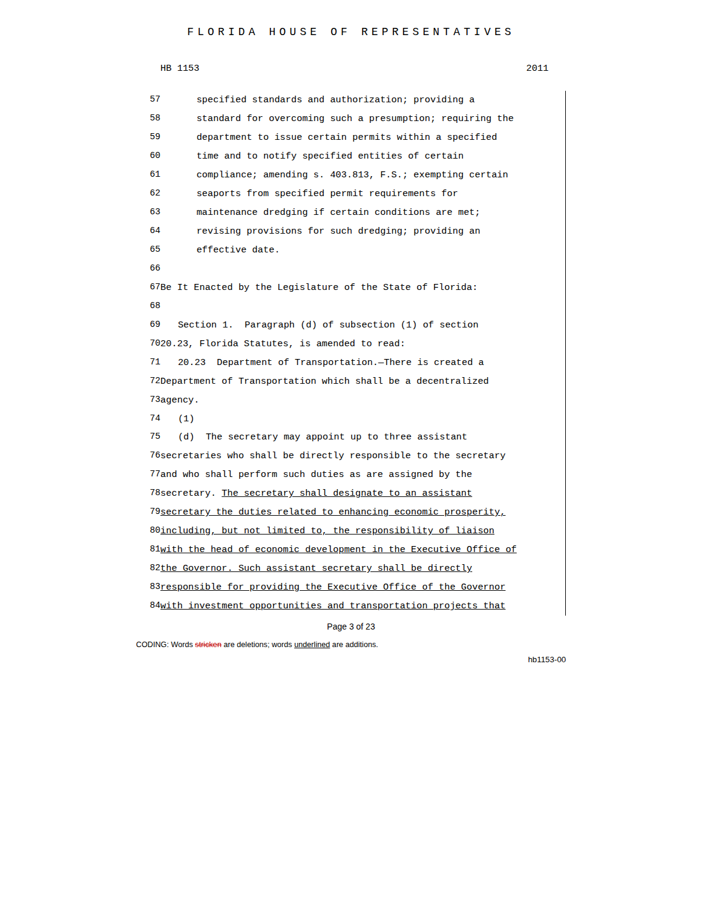FLORIDA HOUSE OF REPRESENTATIVES
HB 1153 2011
| 57 | specified standards and authorization; providing a |
| 58 | standard for overcoming such a presumption; requiring the |
| 59 | department to issue certain permits within a specified |
| 60 | time and to notify specified entities of certain |
| 61 | compliance; amending s. 403.813, F.S.; exempting certain |
| 62 | seaports from specified permit requirements for |
| 63 | maintenance dredging if certain conditions are met; |
| 64 | revising provisions for such dredging; providing an |
| 65 | effective date. |
| 66 | |
| 67 | Be It Enacted by the Legislature of the State of Florida: |
| 68 | |
| 69 | Section 1. Paragraph (d) of subsection (1) of section |
| 70 | 20.23, Florida Statutes, is amended to read: |
| 71 | 20.23 Department of Transportation.—There is created a |
| 72 | Department of Transportation which shall be a decentralized |
| 73 | agency. |
| 74 | (1) |
| 75 | (d) The secretary may appoint up to three assistant |
| 76 | secretaries who shall be directly responsible to the secretary |
| 77 | and who shall perform such duties as are assigned by the |
| 78 | secretary. The secretary shall designate to an assistant |
| 79 | secretary the duties related to enhancing economic prosperity, |
| 80 | including, but not limited to, the responsibility of liaison |
| 81 | with the head of economic development in the Executive Office of |
| 82 | the Governor. Such assistant secretary shall be directly |
| 83 | responsible for providing the Executive Office of the Governor |
| 84 | with investment opportunities and transportation projects that |
Page 3 of 23
CODING: Words stricken are deletions; words underlined are additions.
hb1153-00